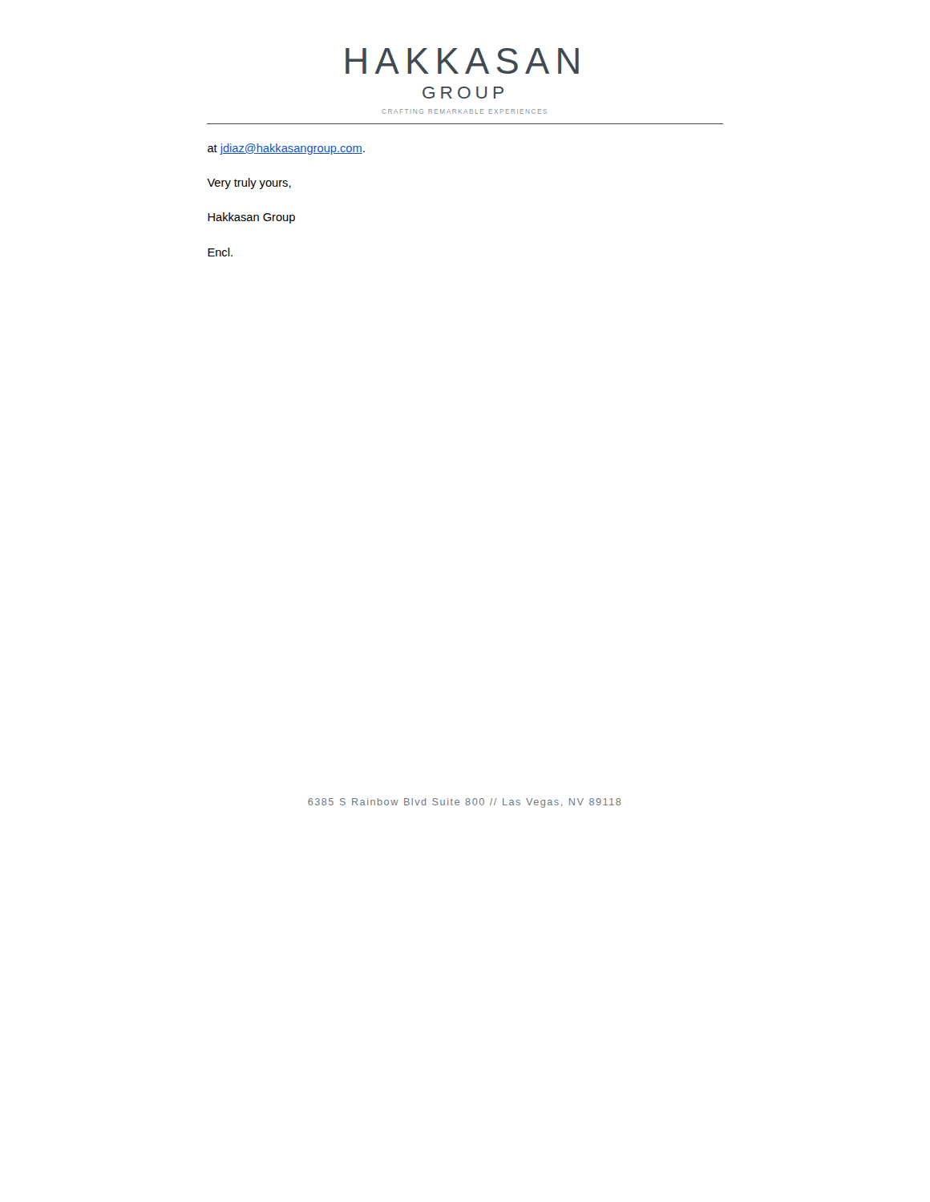HAKKASAN
GROUP
CRAFTING REMARKABLE EXPERIENCES
at jdiaz@hakkasangroup.com.
Very truly yours,
Hakkasan Group
Encl.
6385 S Rainbow Blvd Suite 800 // Las Vegas, NV 89118